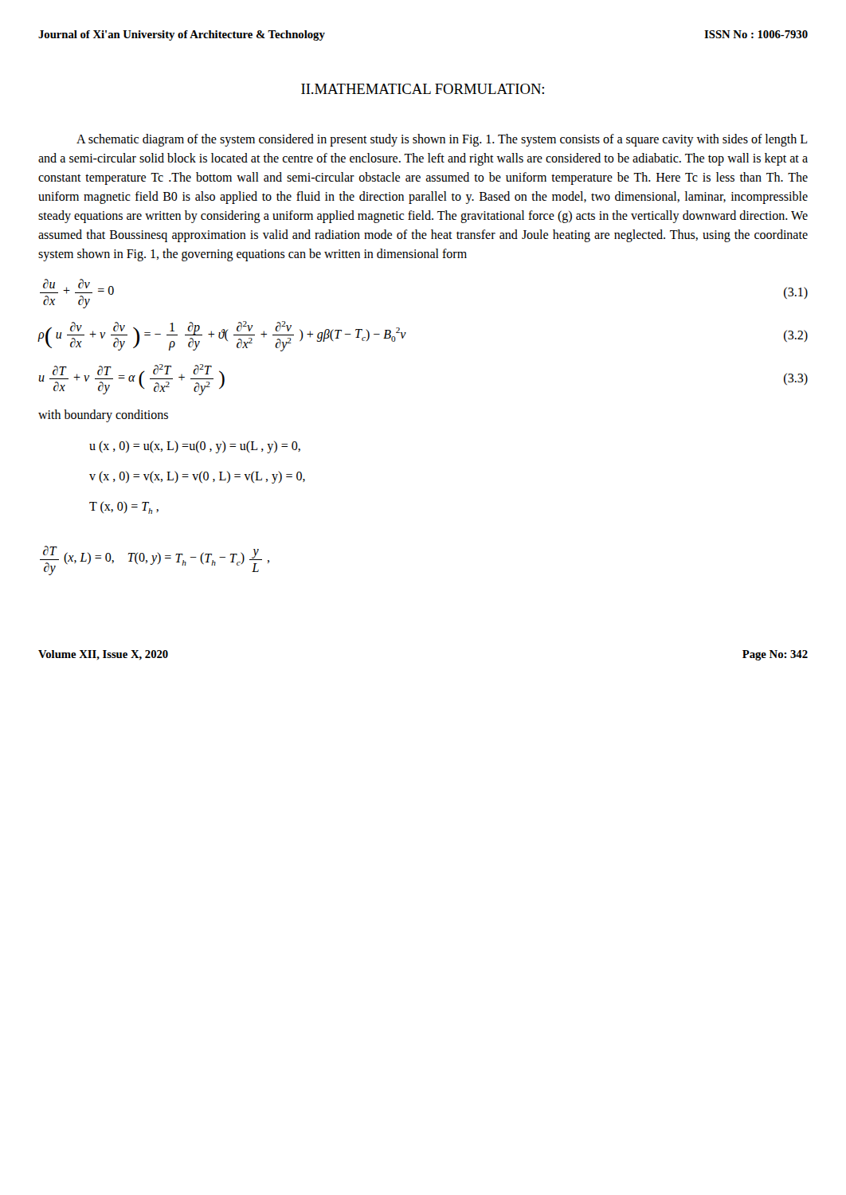Journal of Xi'an University of Architecture & Technology ISSN No : 1006-7930
II.MATHEMATICAL FORMULATION:
A schematic diagram of the system considered in present study is shown in Fig. 1. The system consists of a square cavity with sides of length L and a semi-circular solid block is located at the centre of the enclosure. The left and right walls are considered to be adiabatic. The top wall is kept at a constant temperature Tc .The bottom wall and semi-circular obstacle are assumed to be uniform temperature be Th. Here Tc is less than Th. The uniform magnetic field B0 is also applied to the fluid in the direction parallel to y. Based on the model, two dimensional, laminar, incompressible steady equations are written by considering a uniform applied magnetic field. The gravitational force (g) acts in the vertically downward direction. We assumed that Boussinesq approximation is valid and radiation mode of the heat transfer and Joule heating are neglected. Thus, using the coordinate system shown in Fig. 1, the governing equations can be written in dimensional form
∂u∂x + ∂v∂y = 0 (3.1)
ρ( u ∂v∂x + v ∂v∂y ) = − 1 ρ ∂p∂y + ϑ( ∂2v∂x2 + ∂2v∂y2 ) + gβ(T − Tc) − B02v (3.2)
u ∂T∂x + v ∂T∂y = α ( ∂2T∂x2 + ∂2T∂y2 ) (3.3)
with boundary conditions
u (x , 0) = u(x, L) =u(0 , y) = u(L , y) = 0,
v (x , 0) = v(x, L) = v(0 , L) = v(L , y) = 0,
T (x, 0) = Th ,
∂T∂y (x, L) = 0, T(0, y) = Th − (Th − Tc) yL ,
Volume XII, Issue X, 2020 Page No: 342